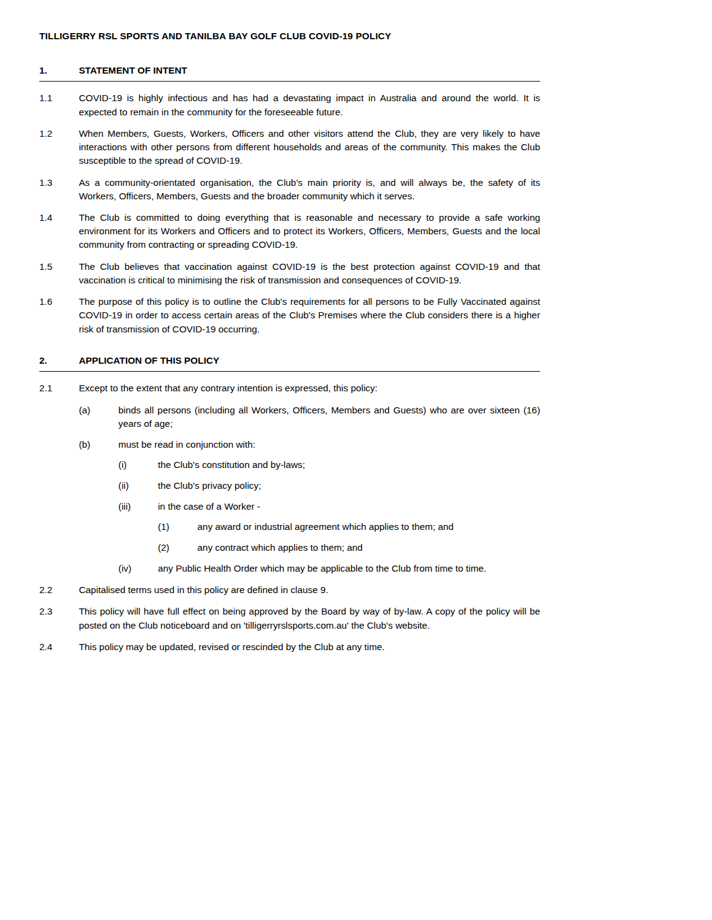TILLIGERRY RSL SPORTS AND TANILBA BAY GOLF CLUB COVID-19 POLICY
1. STATEMENT OF INTENT
1.1 COVID-19 is highly infectious and has had a devastating impact in Australia and around the world. It is expected to remain in the community for the foreseeable future.
1.2 When Members, Guests, Workers, Officers and other visitors attend the Club, they are very likely to have interactions with other persons from different households and areas of the community. This makes the Club susceptible to the spread of COVID-19.
1.3 As a community-orientated organisation, the Club's main priority is, and will always be, the safety of its Workers, Officers, Members, Guests and the broader community which it serves.
1.4 The Club is committed to doing everything that is reasonable and necessary to provide a safe working environment for its Workers and Officers and to protect its Workers, Officers, Members, Guests and the local community from contracting or spreading COVID-19.
1.5 The Club believes that vaccination against COVID-19 is the best protection against COVID-19 and that vaccination is critical to minimising the risk of transmission and consequences of COVID-19.
1.6 The purpose of this policy is to outline the Club's requirements for all persons to be Fully Vaccinated against COVID-19 in order to access certain areas of the Club's Premises where the Club considers there is a higher risk of transmission of COVID-19 occurring.
2. APPLICATION OF THIS POLICY
2.1 Except to the extent that any contrary intention is expressed, this policy:
(a) binds all persons (including all Workers, Officers, Members and Guests) who are over sixteen (16) years of age;
(b) must be read in conjunction with:
(i) the Club's constitution and by-laws;
(ii) the Club's privacy policy;
(iii) in the case of a Worker -
(1) any award or industrial agreement which applies to them; and
(2) any contract which applies to them; and
(iv) any Public Health Order which may be applicable to the Club from time to time.
2.2 Capitalised terms used in this policy are defined in clause 9.
2.3 This policy will have full effect on being approved by the Board by way of by-law. A copy of the policy will be posted on the Club noticeboard and on 'tilligerryrslsports.com.au' the Club's website.
2.4 This policy may be updated, revised or rescinded by the Club at any time.